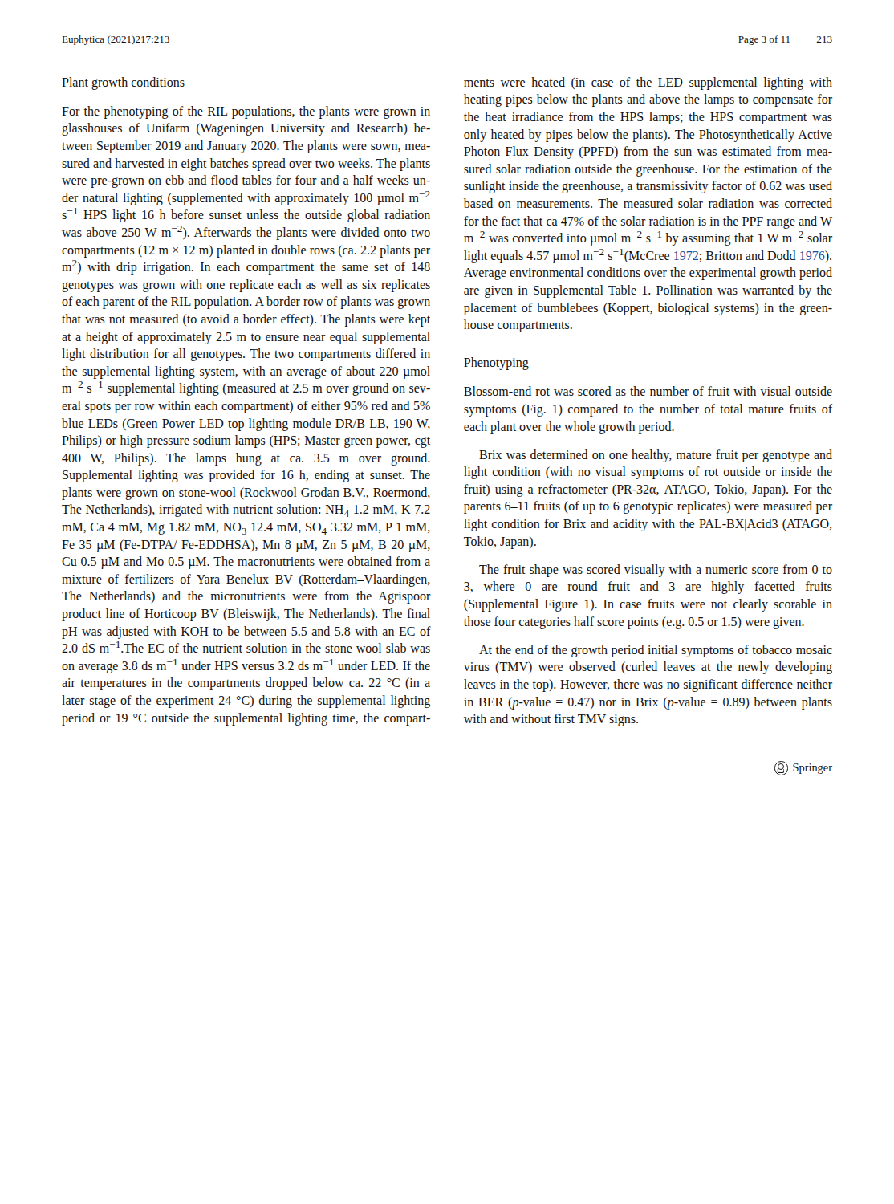Euphytica (2021)217:213
Page 3 of 11 213
Plant growth conditions
For the phenotyping of the RIL populations, the plants were grown in glasshouses of Unifarm (Wageningen University and Research) between September 2019 and January 2020. The plants were sown, measured and harvested in eight batches spread over two weeks. The plants were pre-grown on ebb and flood tables for four and a half weeks under natural lighting (supplemented with approximately 100 µmol m−2 s−1 HPS light 16 h before sunset unless the outside global radiation was above 250 W m−2). Afterwards the plants were divided onto two compartments (12 m × 12 m) planted in double rows (ca. 2.2 plants per m2) with drip irrigation. In each compartment the same set of 148 genotypes was grown with one replicate each as well as six replicates of each parent of the RIL population. A border row of plants was grown that was not measured (to avoid a border effect). The plants were kept at a height of approximately 2.5 m to ensure near equal supplemental light distribution for all genotypes. The two compartments differed in the supplemental lighting system, with an average of about 220 µmol m−2 s−1 supplemental lighting (measured at 2.5 m over ground on several spots per row within each compartment) of either 95% red and 5% blue LEDs (Green Power LED top lighting module DR/B LB, 190 W, Philips) or high pressure sodium lamps (HPS; Master green power, cgt 400 W, Philips). The lamps hung at ca. 3.5 m over ground. Supplemental lighting was provided for 16 h, ending at sunset. The plants were grown on stone-wool (Rockwool Grodan B.V., Roermond, The Netherlands), irrigated with nutrient solution: NH4 1.2 mM, K 7.2 mM, Ca 4 mM, Mg 1.82 mM, NO3 12.4 mM, SO4 3.32 mM, P 1 mM, Fe 35 µM (Fe-DTPA/ Fe-EDDHSA), Mn 8 µM, Zn 5 µM, B 20 µM, Cu 0.5 µM and Mo 0.5 µM. The macronutrients were obtained from a mixture of fertilizers of Yara Benelux BV (Rotterdam–Vlaardingen, The Netherlands) and the micronutrients were from the Agrispoor product line of Horticoop BV (Bleiswijk, The Netherlands). The final pH was adjusted with KOH to be between 5.5 and 5.8 with an EC of 2.0 dS m−1.The EC of the nutrient solution in the stone wool slab was on average 3.8 ds m−1 under HPS versus 3.2 ds m−1 under LED. If the air temperatures in the compartments dropped below ca. 22 °C (in a later stage of the experiment 24 °C) during the supplemental lighting period or 19 °C outside the supplemental lighting time, the compartments were heated (in case of the LED supplemental lighting with heating pipes below the plants and above the lamps to compensate for the heat irradiance from the HPS lamps; the HPS compartment was only heated by pipes below the plants). The Photosynthetically Active Photon Flux Density (PPFD) from the sun was estimated from measured solar radiation outside the greenhouse. For the estimation of the sunlight inside the greenhouse, a transmissivity factor of 0.62 was used based on measurements. The measured solar radiation was corrected for the fact that ca 47% of the solar radiation is in the PPF range and W m−2 was converted into µmol m−2 s−1 by assuming that 1 W m−2 solar light equals 4.57 µmol m−2 s−1(McCree 1972; Britton and Dodd 1976). Average environmental conditions over the experimental growth period are given in Supplemental Table 1. Pollination was warranted by the placement of bumblebees (Koppert, biological systems) in the greenhouse compartments.
Phenotyping
Blossom-end rot was scored as the number of fruit with visual outside symptoms (Fig. 1) compared to the number of total mature fruits of each plant over the whole growth period.
Brix was determined on one healthy, mature fruit per genotype and light condition (with no visual symptoms of rot outside or inside the fruit) using a refractometer (PR-32α, ATAGO, Tokio, Japan). For the parents 6–11 fruits (of up to 6 genotypic replicates) were measured per light condition for Brix and acidity with the PAL-BX|Acid3 (ATAGO, Tokio, Japan).
The fruit shape was scored visually with a numeric score from 0 to 3, where 0 are round fruit and 3 are highly facetted fruits (Supplemental Figure 1). In case fruits were not clearly scorable in those four categories half score points (e.g. 0.5 or 1.5) were given.
At the end of the growth period initial symptoms of tobacco mosaic virus (TMV) were observed (curled leaves at the newly developing leaves in the top). However, there was no significant difference neither in BER (p-value = 0.47) nor in Brix (p-value = 0.89) between plants with and without first TMV signs.
Springer